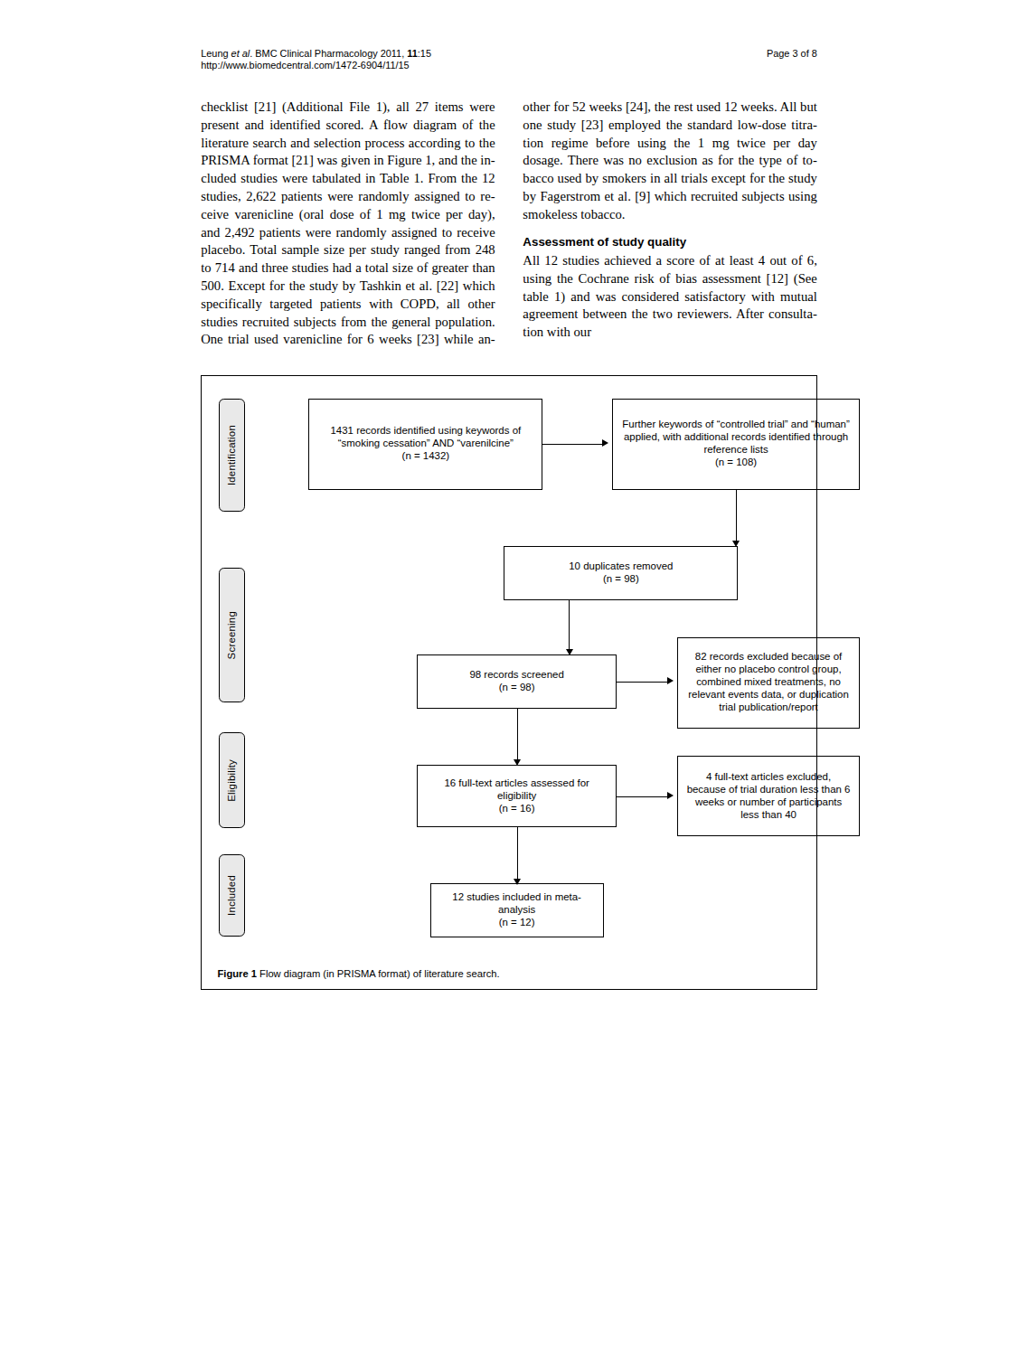Leung et al. BMC Clinical Pharmacology 2011, 11:15
http://www.biomedcentral.com/1472-6904/11/15
Page 3 of 8
checklist [21] (Additional File 1), all 27 items were present and identified scored. A flow diagram of the literature search and selection process according to the PRISMA format [21] was given in Figure 1, and the included studies were tabulated in Table 1. From the 12 studies, 2,622 patients were randomly assigned to receive varenicline (oral dose of 1 mg twice per day), and 2,492 patients were randomly assigned to receive placebo. Total sample size per study ranged from 248 to 714 and three studies had a total size of greater than 500. Except for the study by Tashkin et al. [22] which specifically targeted patients with COPD, all other studies recruited subjects from the general population. One trial used varenicline for 6 weeks [23] while another for 52 weeks [24], the rest used 12 weeks. All but one study [23] employed the standard low-dose titration regime before using the 1 mg twice per day dosage. There was no exclusion as for the type of tobacco used by smokers in all trials except for the study by Fagerstrom et al. [9] which recruited subjects using smokeless tobacco.
Assessment of study quality
All 12 studies achieved a score of at least 4 out of 6, using the Cochrane risk of bias assessment [12] (See table 1) and was considered satisfactory with mutual agreement between the two reviewers. After consultation with our
Identification
Screening
Eligibility
Included
1431 records identified using keywords of “smoking cessation” AND “varenilcine”
(n = 1432)
Further keywords of “controlled trial” and “human” applied, with additional records identified through reference lists
(n = 108)
10 duplicates removed
(n = 98)
98 records screened
(n = 98)
82 records excluded because of either no placebo control group, combined mixed treatments, no relevant events data, or duplication trial publication/report
16 full-text articles assessed for eligibility
(n = 16)
4 full-text articles excluded, because of trial duration less than 6 weeks or number of participants less than 40
12 studies included in meta-analysis
(n = 12)
Figure 1 Flow diagram (in PRISMA format) of literature search.